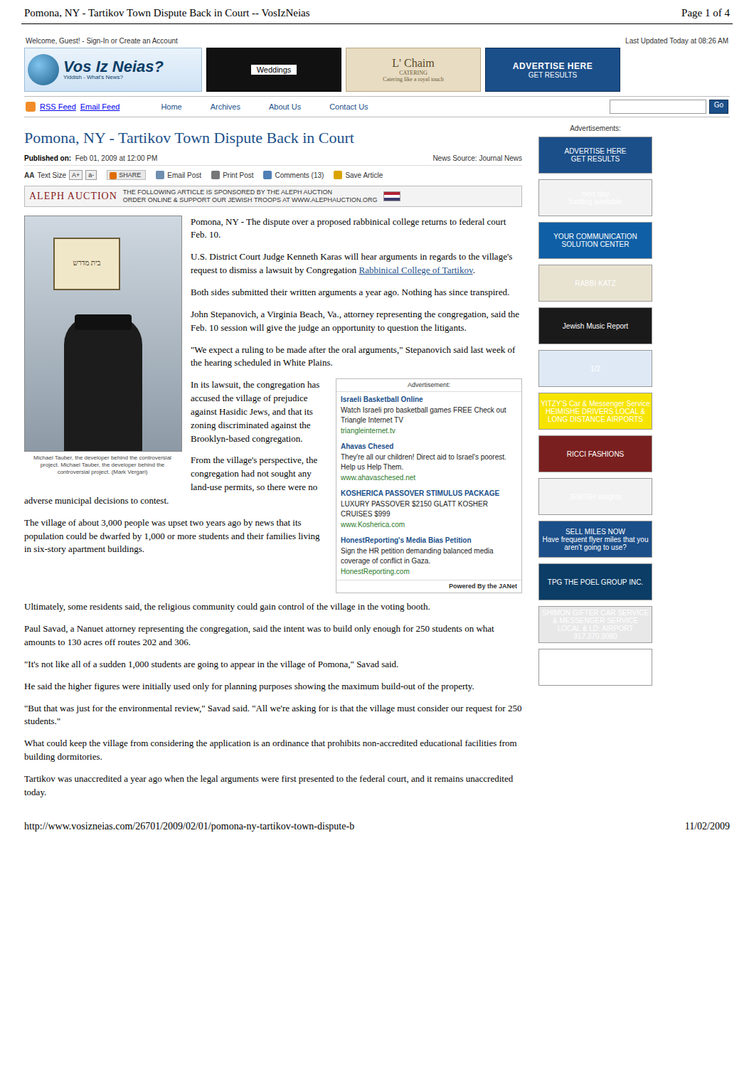Pomona, NY - Tartikov Town Dispute Back in Court -- VosIzNeias
Page 1 of 4
Welcome, Guest! - Sign-In or Create an Account
Last Updated Today at 08:26 AM
Vos Iz Neias?
Yiddish - What's News?
Weddings
L' Chaim
CATERING
Catering like a royal touch
ADVERTISE HERE
GET RESULTS
RSS Feed Email Feed
Home Archives About Us Contact Us
Go
Pomona, NY - Tartikov Town Dispute Back in Court
Published on: Feb 01, 2009 at 12:00 PM
News Source: Journal News
AA Text Size A+ a-
SHARE
Email Post
Print Post
Comments (13)
Save Article
ALEPH AUCTION
THE FOLLOWING ARTICLE IS SPONSORED BY THE ALEPH AUCTION
ORDER ONLINE & SUPPORT OUR JEWISH TROOPS AT WWW.ALEPHAUCTION.ORG
בית מדרש
Michael Tauber, the developer behind the controversial project. Michael Tauber, the developer behind the controversial project. (Mark Vergari)
Pomona, NY - The dispute over a proposed rabbinical college returns to federal court Feb. 10.
U.S. District Court Judge Kenneth Karas will hear arguments in regards to the village's request to dismiss a lawsuit by Congregation Rabbinical College of Tartikov.
Both sides submitted their written arguments a year ago. Nothing has since transpired.
John Stepanovich, a Virginia Beach, Va., attorney representing the congregation, said the Feb. 10 session will give the judge an opportunity to question the litigants.
"We expect a ruling to be made after the oral arguments," Stepanovich said last week of the hearing scheduled in White Plains.
Advertisement:
Israeli Basketball Online
Watch Israeli pro basketball games FREE Check out Triangle Internet TV
triangleinternet.tv
Ahavas Chesed
They're all our children! Direct aid to Israel's poorest. Help us Help Them.
www.ahavaschesed.net
KOSHERICA PASSOVER STIMULUS PACKAGE
LUXURY PASSOVER $2150 GLATT KOSHER CRUISES $999
www.Kosherica.com
HonestReporting's Media Bias Petition
Sign the HR petition demanding balanced media coverage of conflict in Gaza.
HonestReporting.com
Powered By the JANet
In its lawsuit, the congregation has accused the village of prejudice against Hasidic Jews, and that its zoning discriminated against the Brooklyn-based congregation.
From the village's perspective, the congregation had not sought any land-use permits, so there were no adverse municipal decisions to contest.
The village of about 3,000 people was upset two years ago by news that its population could be dwarfed by 1,000 or more students and their families living in six-story apartment buildings.
Ultimately, some residents said, the religious community could gain control of the village in the voting booth.
Paul Savad, a Nanuet attorney representing the congregation, said the intent was to build only enough for 250 students on what amounts to 130 acres off routes 202 and 306.
"It's not like all of a sudden 1,000 students are going to appear in the village of Pomona," Savad said.
He said the higher figures were initially used only for planning purposes showing the maximum build-out of the property.
"But that was just for the environmental review," Savad said. "All we're asking for is that the village must consider our request for 250 students."
What could keep the village from considering the application is an ordinance that prohibits non-accredited educational facilities from building dormitories.
Tartikov was unaccredited a year ago when the legal arguments were first presented to the federal court, and it remains unaccredited today.
Advertisements:
ADVERTISE HERE
GET RESULTS
next day
funding available
YOUR COMMUNICATION SOLUTION CENTER
RABBI KATZ
Jewish Music Report
1/2
YITZY'S Car & Messenger Service
HEIMISHE DRIVERS LOCAL & LONG DISTANCE AIRPORTS
RICCI FASHIONS
JEWISH insights
SELL MILES NOW
Have frequent flyer miles that you aren't going to use?
TPG THE POEL GROUP INC.
SHIMON GIFTER CAR SERVICE & MESSENGER SERVICE
LOCAL & LD: AIRPORT 917.370.9080
COMING SOON
http://www.vosizneias.com/26701/2009/02/01/pomona-ny-tartikov-town-dispute-b
11/02/2009